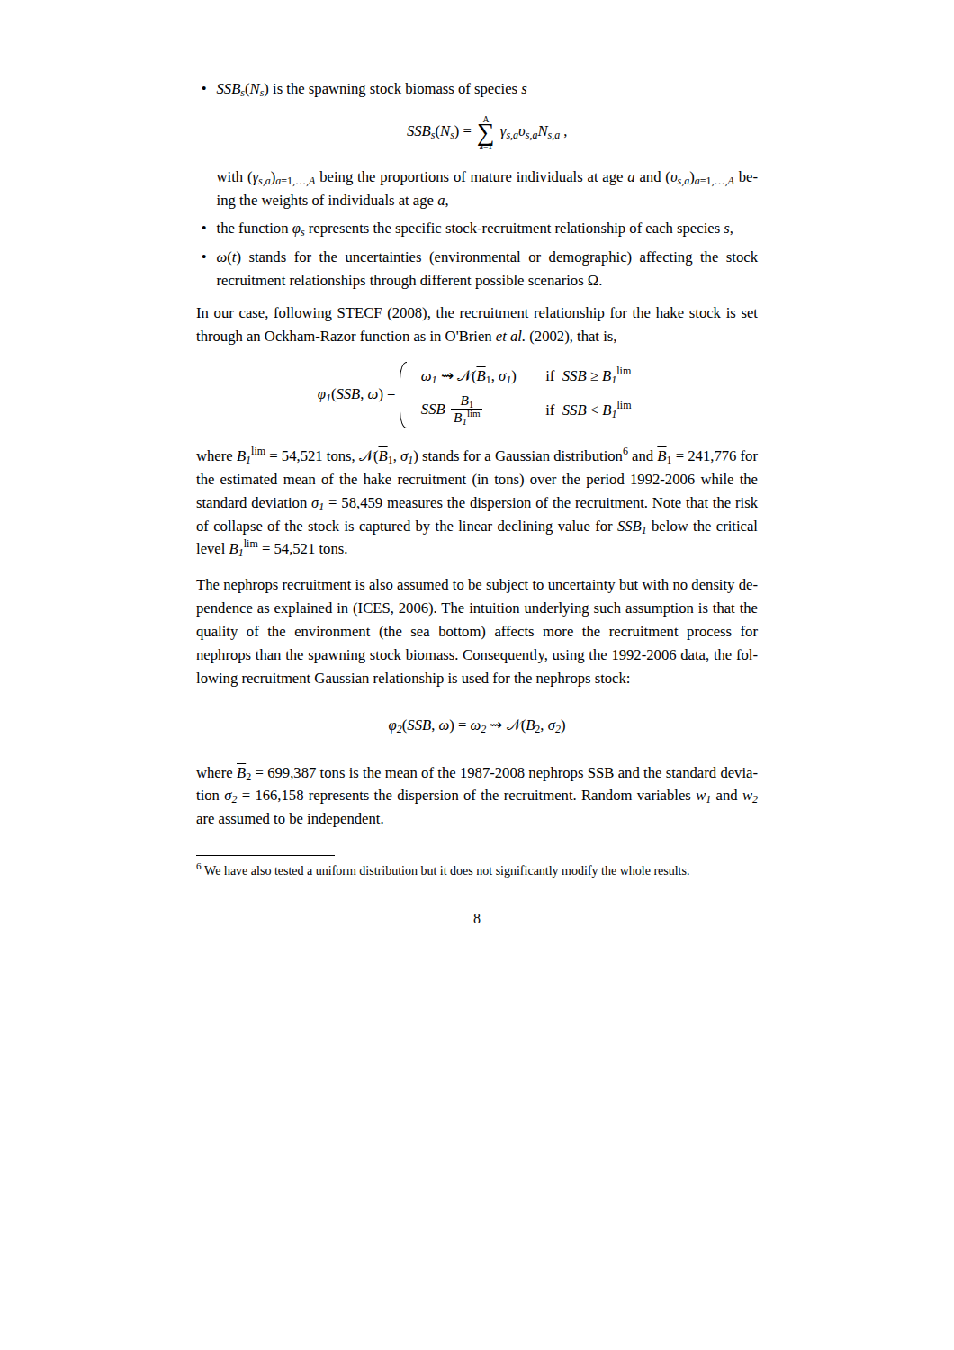SSBs(Ns) is the spawning stock biomass of species s
SSBs(Ns) = A∑a=1 γs,aυs,aNs,a ,
with (γs,a)a=1,…,A being the proportions of mature individuals at age a and (υs,a)a=1,…,A being the weights of individuals at age a,
the function φs represents the specific stock-recruitment relationship of each species s,
ω(t) stands for the uncertainties (environmental or demographic) affecting the stock recruitment relationships through different possible scenarios Ω.
In our case, following STECF (2008), the recruitment relationship for the hake stock is set through an Ockham-Razor function as in O'Brien et al. (2002), that is,
φ1(SSB, ω) =
| ω 1 ⇝ 𝒩 ( B 1 , σ 1 ) | if SSB ≥ B 1 lim |
| SSB B 1 B 1 lim | if SSB < B 1 lim |
where B1lim = 54,521 tons, 𝒩(B1, σ1) stands for a Gaussian distribution6 and B1 = 241,776 for the estimated mean of the hake recruitment (in tons) over the period 1992-2006 while the standard deviation σ1 = 58,459 measures the dispersion of the recruitment. Note that the risk of collapse of the stock is captured by the linear declining value for SSB1 below the critical level B1lim = 54,521 tons.
The nephrops recruitment is also assumed to be subject to uncertainty but with no density dependence as explained in (ICES, 2006). The intuition underlying such assumption is that the quality of the environment (the sea bottom) affects more the recruitment process for nephrops than the spawning stock biomass. Consequently, using the 1992-2006 data, the following recruitment Gaussian relationship is used for the nephrops stock:
φ2(SSB, ω) = ω2 ⇝ 𝒩(B2, σ2)
where B2 = 699,387 tons is the mean of the 1987-2008 nephrops SSB and the standard deviation σ2 = 166,158 represents the dispersion of the recruitment. Random variables w1 and w2 are assumed to be independent.
6 We have also tested a uniform distribution but it does not significantly modify the whole results.
8